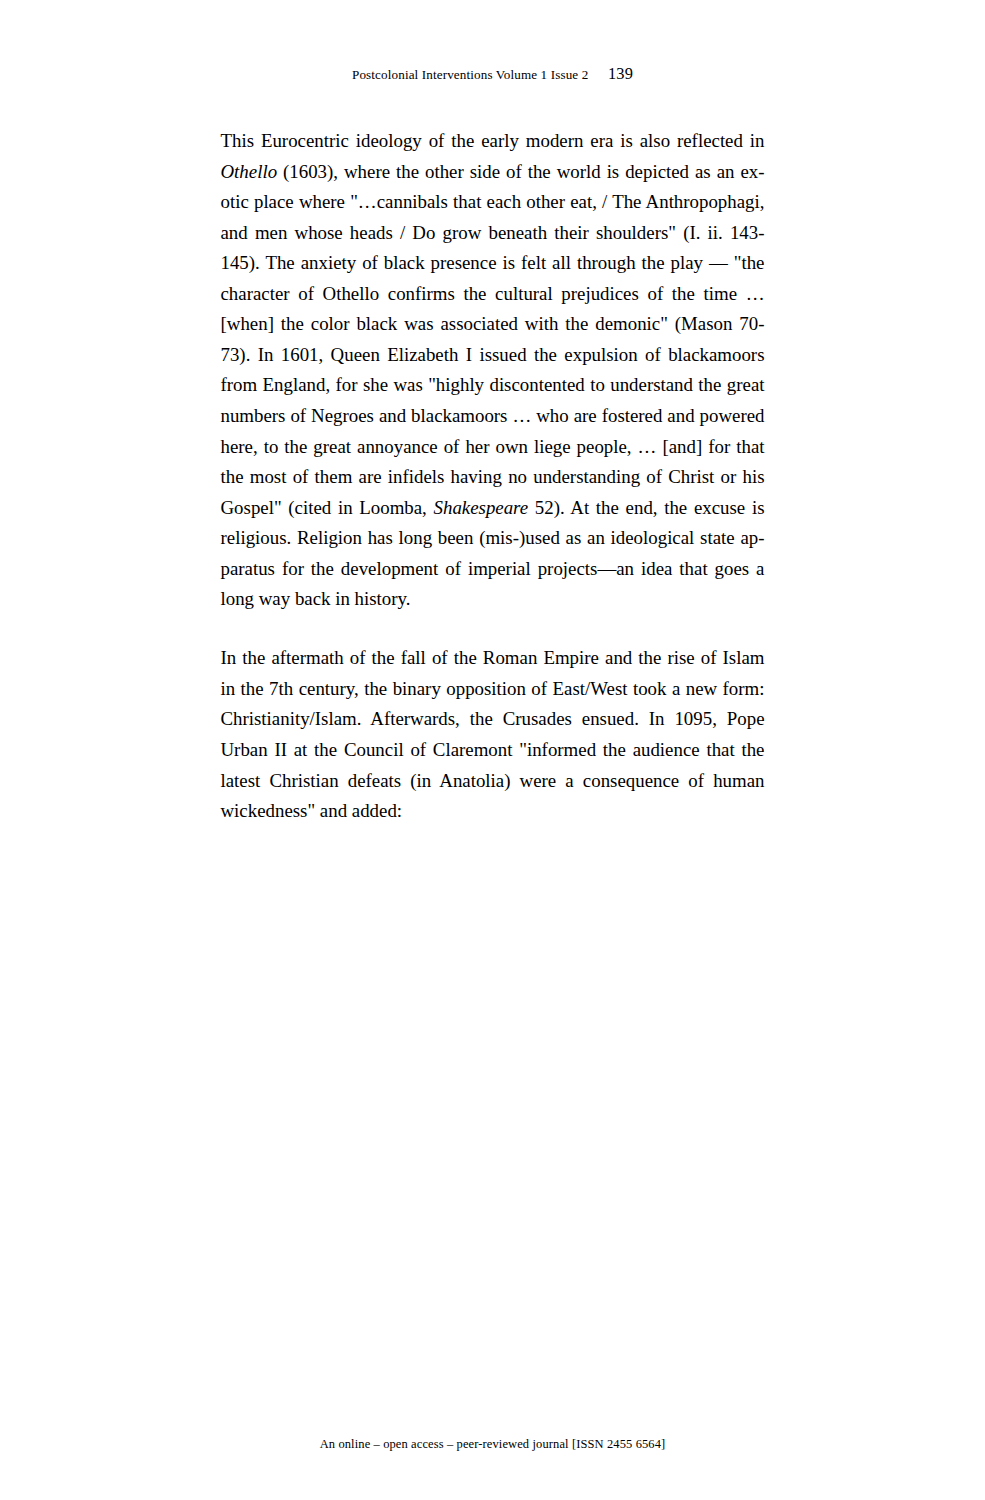Postcolonial Interventions Volume 1 Issue 2 139
This Eurocentric ideology of the early modern era is also reflected in Othello (1603), where the other side of the world is depicted as an exotic place where "…cannibals that each other eat, / The Anthropophagi, and men whose heads / Do grow beneath their shoulders" (I. ii. 143-145). The anxiety of black presence is felt all through the play — "the character of Othello confirms the cultural prejudices of the time … [when] the color black was associated with the demonic" (Mason 70-73). In 1601, Queen Elizabeth I issued the expulsion of blackamoors from England, for she was "highly discontented to understand the great numbers of Negroes and blackamoors … who are fostered and powered here, to the great annoyance of her own liege people, … [and] for that the most of them are infidels having no understanding of Christ or his Gospel" (cited in Loomba, Shakespeare 52). At the end, the excuse is religious. Religion has long been (mis-)used as an ideological state apparatus for the development of imperial projects—an idea that goes a long way back in history.
In the aftermath of the fall of the Roman Empire and the rise of Islam in the 7th century, the binary opposition of East/West took a new form: Christianity/Islam. Afterwards, the Crusades ensued. In 1095, Pope Urban II at the Council of Claremont "informed the audience that the latest Christian defeats (in Anatolia) were a consequence of human wickedness" and added:
An online – open access – peer-reviewed journal [ISSN 2455 6564]